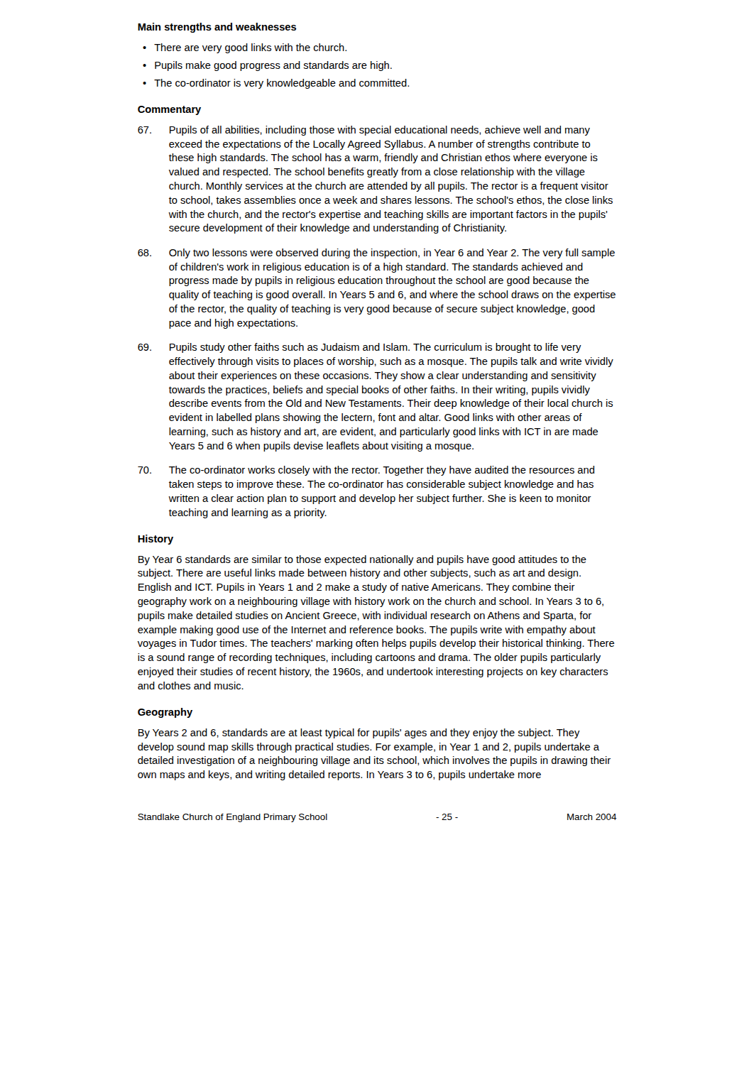Main strengths and weaknesses
There are very good links with the church.
Pupils make good progress and standards are high.
The co-ordinator is very knowledgeable and committed.
Commentary
Pupils of all abilities, including those with special educational needs, achieve well and many exceed the expectations of the Locally Agreed Syllabus. A number of strengths contribute to these high standards. The school has a warm, friendly and Christian ethos where everyone is valued and respected. The school benefits greatly from a close relationship with the village church. Monthly services at the church are attended by all pupils. The rector is a frequent visitor to school, takes assemblies once a week and shares lessons. The school's ethos, the close links with the church, and the rector's expertise and teaching skills are important factors in the pupils' secure development of their knowledge and understanding of Christianity.
Only two lessons were observed during the inspection, in Year 6 and Year 2. The very full sample of children's work in religious education is of a high standard. The standards achieved and progress made by pupils in religious education throughout the school are good because the quality of teaching is good overall. In Years 5 and 6, and where the school draws on the expertise of the rector, the quality of teaching is very good because of secure subject knowledge, good pace and high expectations.
Pupils study other faiths such as Judaism and Islam. The curriculum is brought to life very effectively through visits to places of worship, such as a mosque. The pupils talk and write vividly about their experiences on these occasions. They show a clear understanding and sensitivity towards the practices, beliefs and special books of other faiths. In their writing, pupils vividly describe events from the Old and New Testaments. Their deep knowledge of their local church is evident in labelled plans showing the lectern, font and altar. Good links with other areas of learning, such as history and art, are evident, and particularly good links with ICT in are made Years 5 and 6 when pupils devise leaflets about visiting a mosque.
The co-ordinator works closely with the rector. Together they have audited the resources and taken steps to improve these. The co-ordinator has considerable subject knowledge and has written a clear action plan to support and develop her subject further. She is keen to monitor teaching and learning as a priority.
History
By Year 6 standards are similar to those expected nationally and pupils have good attitudes to the subject. There are useful links made between history and other subjects, such as art and design. English and ICT. Pupils in Years 1 and 2 make a study of native Americans. They combine their geography work on a neighbouring village with history work on the church and school. In Years 3 to 6, pupils make detailed studies on Ancient Greece, with individual research on Athens and Sparta, for example making good use of the Internet and reference books. The pupils write with empathy about voyages in Tudor times. The teachers' marking often helps pupils develop their historical thinking. There is a sound range of recording techniques, including cartoons and drama. The older pupils particularly enjoyed their studies of recent history, the 1960s, and undertook interesting projects on key characters and clothes and music.
Geography
By Years 2 and 6, standards are at least typical for pupils' ages and they enjoy the subject. They develop sound map skills through practical studies. For example, in Year 1 and 2, pupils undertake a detailed investigation of a neighbouring village and its school, which involves the pupils in drawing their own maps and keys, and writing detailed reports. In Years 3 to 6, pupils undertake more
Standlake Church of England Primary School - 25 - March 2004